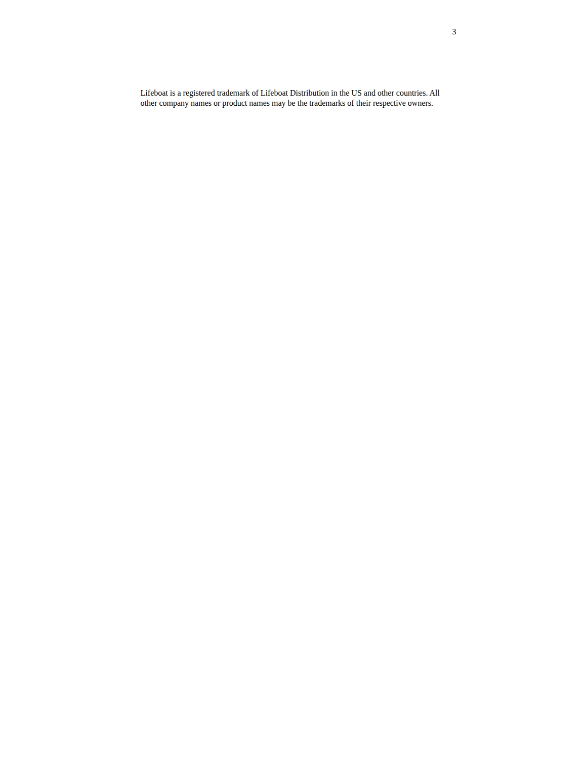3
Lifeboat is a registered trademark of Lifeboat Distribution in the US and other countries. All other company names or product names may be the trademarks of their respective owners.